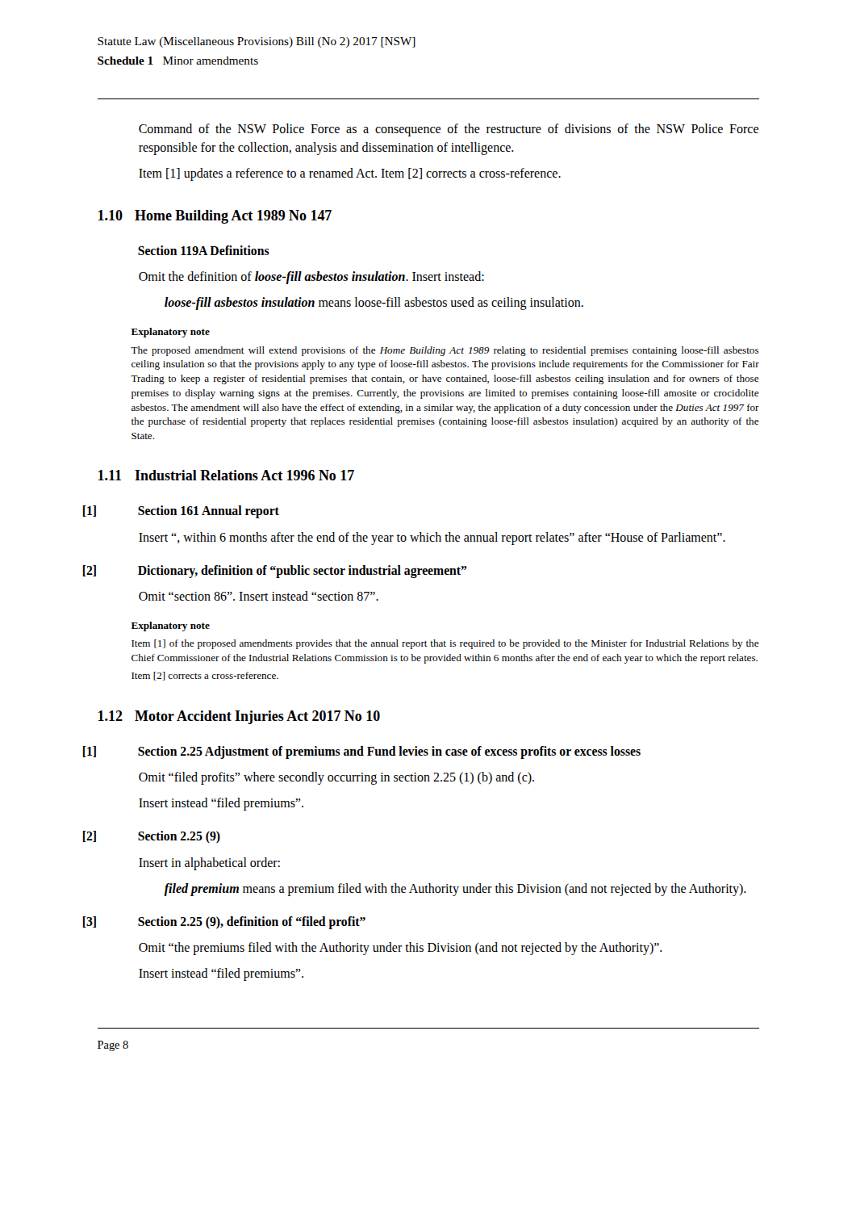Statute Law (Miscellaneous Provisions) Bill (No 2) 2017 [NSW]
Schedule 1 Minor amendments
Command of the NSW Police Force as a consequence of the restructure of divisions of the NSW Police Force responsible for the collection, analysis and dissemination of intelligence.
Item [1] updates a reference to a renamed Act. Item [2] corrects a cross-reference.
1.10 Home Building Act 1989 No 147
Section 119A Definitions
Omit the definition of loose-fill asbestos insulation. Insert instead:
loose-fill asbestos insulation means loose-fill asbestos used as ceiling insulation.
Explanatory note
The proposed amendment will extend provisions of the Home Building Act 1989 relating to residential premises containing loose-fill asbestos ceiling insulation so that the provisions apply to any type of loose-fill asbestos. The provisions include requirements for the Commissioner for Fair Trading to keep a register of residential premises that contain, or have contained, loose-fill asbestos ceiling insulation and for owners of those premises to display warning signs at the premises. Currently, the provisions are limited to premises containing loose-fill amosite or crocidolite asbestos. The amendment will also have the effect of extending, in a similar way, the application of a duty concession under the Duties Act 1997 for the purchase of residential property that replaces residential premises (containing loose-fill asbestos insulation) acquired by an authority of the State.
1.11 Industrial Relations Act 1996 No 17
[1] Section 161 Annual report
Insert “, within 6 months after the end of the year to which the annual report relates” after “House of Parliament”.
[2] Dictionary, definition of “public sector industrial agreement”
Omit “section 86”. Insert instead “section 87”.
Explanatory note
Item [1] of the proposed amendments provides that the annual report that is required to be provided to the Minister for Industrial Relations by the Chief Commissioner of the Industrial Relations Commission is to be provided within 6 months after the end of each year to which the report relates.
Item [2] corrects a cross-reference.
1.12 Motor Accident Injuries Act 2017 No 10
[1] Section 2.25 Adjustment of premiums and Fund levies in case of excess profits or excess losses
Omit “filed profits” where secondly occurring in section 2.25 (1) (b) and (c).
Insert instead “filed premiums”.
[2] Section 2.25 (9)
Insert in alphabetical order:
filed premium means a premium filed with the Authority under this Division (and not rejected by the Authority).
[3] Section 2.25 (9), definition of “filed profit”
Omit “the premiums filed with the Authority under this Division (and not rejected by the Authority)”.
Insert instead “filed premiums”.
Page 8